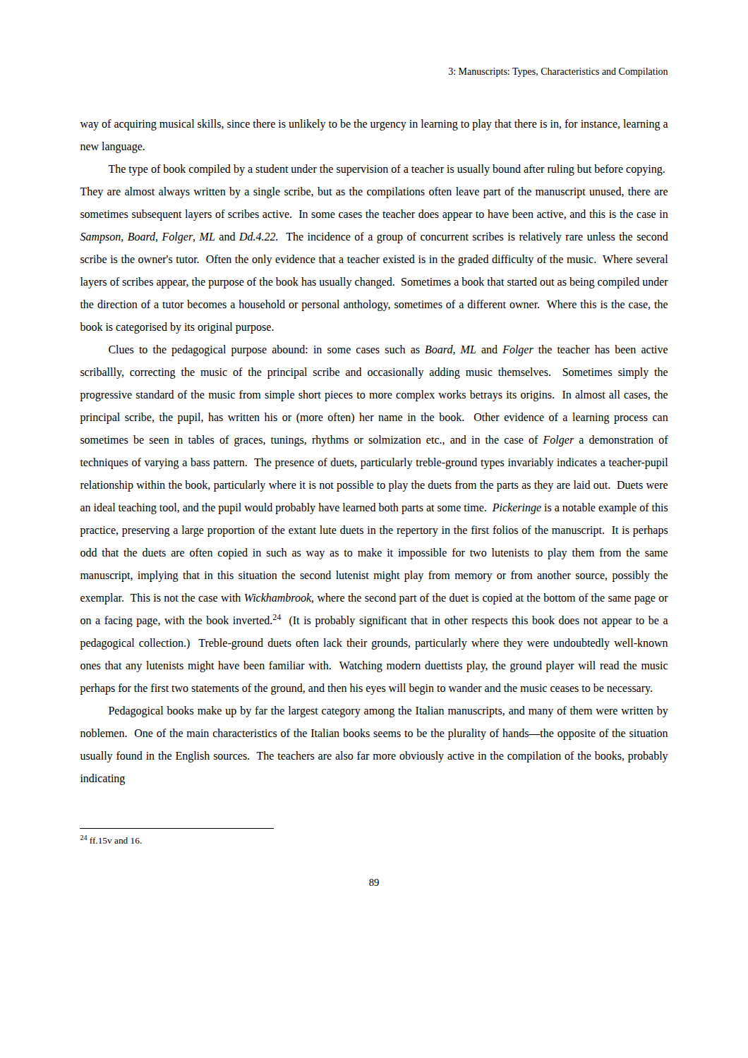3: Manuscripts: Types, Characteristics and Compilation
way of acquiring musical skills, since there is unlikely to be the urgency in learning to play that there is in, for instance, learning a new language.
The type of book compiled by a student under the supervision of a teacher is usually bound after ruling but before copying. They are almost always written by a single scribe, but as the compilations often leave part of the manuscript unused, there are sometimes subsequent layers of scribes active. In some cases the teacher does appear to have been active, and this is the case in Sampson, Board, Folger, ML and Dd.4.22. The incidence of a group of concurrent scribes is relatively rare unless the second scribe is the owner's tutor. Often the only evidence that a teacher existed is in the graded difficulty of the music. Where several layers of scribes appear, the purpose of the book has usually changed. Sometimes a book that started out as being compiled under the direction of a tutor becomes a household or personal anthology, sometimes of a different owner. Where this is the case, the book is categorised by its original purpose.
Clues to the pedagogical purpose abound: in some cases such as Board, ML and Folger the teacher has been active scriballly, correcting the music of the principal scribe and occasionally adding music themselves. Sometimes simply the progressive standard of the music from simple short pieces to more complex works betrays its origins. In almost all cases, the principal scribe, the pupil, has written his or (more often) her name in the book. Other evidence of a learning process can sometimes be seen in tables of graces, tunings, rhythms or solmization etc., and in the case of Folger a demonstration of techniques of varying a bass pattern. The presence of duets, particularly treble-ground types invariably indicates a teacher-pupil relationship within the book, particularly where it is not possible to play the duets from the parts as they are laid out. Duets were an ideal teaching tool, and the pupil would probably have learned both parts at some time. Pickeringe is a notable example of this practice, preserving a large proportion of the extant lute duets in the repertory in the first folios of the manuscript. It is perhaps odd that the duets are often copied in such as way as to make it impossible for two lutenists to play them from the same manuscript, implying that in this situation the second lutenist might play from memory or from another source, possibly the exemplar. This is not the case with Wickhambrook, where the second part of the duet is copied at the bottom of the same page or on a facing page, with the book inverted.24 (It is probably significant that in other respects this book does not appear to be a pedagogical collection.) Treble-ground duets often lack their grounds, particularly where they were undoubtedly well-known ones that any lutenists might have been familiar with. Watching modern duettists play, the ground player will read the music perhaps for the first two statements of the ground, and then his eyes will begin to wander and the music ceases to be necessary.
Pedagogical books make up by far the largest category among the Italian manuscripts, and many of them were written by noblemen. One of the main characteristics of the Italian books seems to be the plurality of hands—the opposite of the situation usually found in the English sources. The teachers are also far more obviously active in the compilation of the books, probably indicating
24 ff.15v and 16.
89